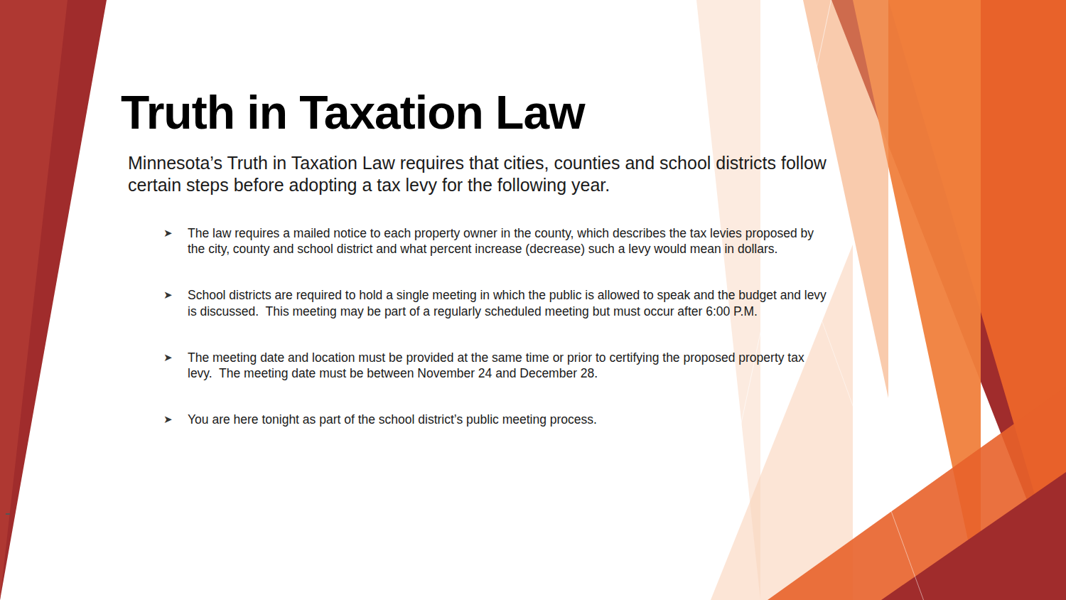Truth in Taxation Law
Minnesota’s Truth in Taxation Law requires that cities, counties and school districts follow certain steps before adopting a tax levy for the following year.
The law requires a mailed notice to each property owner in the county, which describes the tax levies proposed by the city, county and school district and what percent increase (decrease) such a levy would mean in dollars.
School districts are required to hold a single meeting in which the public is allowed to speak and the budget and levy is discussed. This meeting may be part of a regularly scheduled meeting but must occur after 6:00 P.M.
The meeting date and location must be provided at the same time or prior to certifying the proposed property tax levy. The meeting date must be between November 24 and December 28.
You are here tonight as part of the school district’s public meeting process.